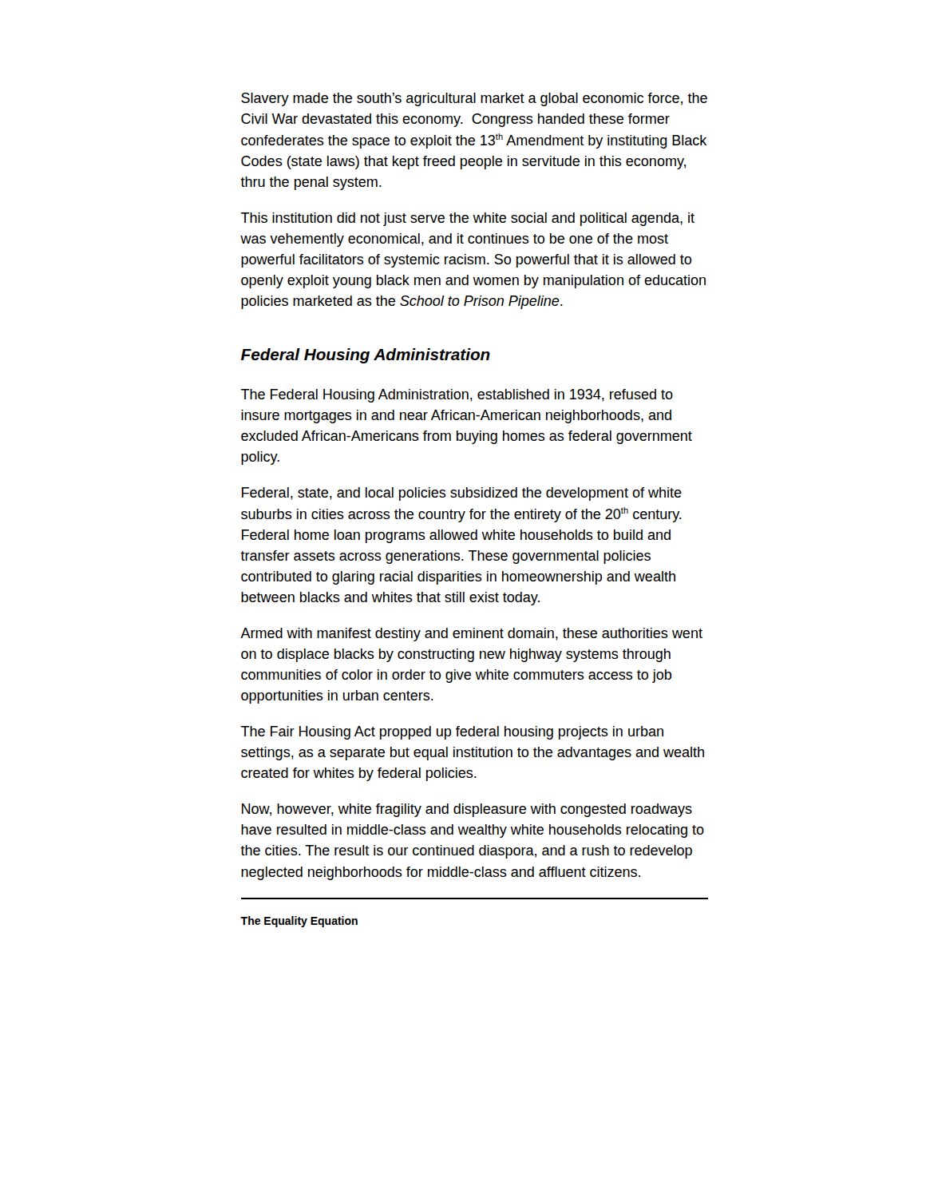Slavery made the south’s agricultural market a global economic force, the Civil War devastated this economy. Congress handed these former confederates the space to exploit the 13th Amendment by instituting Black Codes (state laws) that kept freed people in servitude in this economy, thru the penal system.
This institution did not just serve the white social and political agenda, it was vehemently economical, and it continues to be one of the most powerful facilitators of systemic racism. So powerful that it is allowed to openly exploit young black men and women by manipulation of education policies marketed as the School to Prison Pipeline.
Federal Housing Administration
The Federal Housing Administration, established in 1934, refused to insure mortgages in and near African-American neighborhoods, and excluded African-Americans from buying homes as federal government policy.
Federal, state, and local policies subsidized the development of white suburbs in cities across the country for the entirety of the 20th century. Federal home loan programs allowed white households to build and transfer assets across generations. These governmental policies contributed to glaring racial disparities in homeownership and wealth between blacks and whites that still exist today.
Armed with manifest destiny and eminent domain, these authorities went on to displace blacks by constructing new highway systems through communities of color in order to give white commuters access to job opportunities in urban centers.
The Fair Housing Act propped up federal housing projects in urban settings, as a separate but equal institution to the advantages and wealth created for whites by federal policies.
Now, however, white fragility and displeasure with congested roadways have resulted in middle-class and wealthy white households relocating to the cities. The result is our continued diaspora, and a rush to redevelop neglected neighborhoods for middle-class and affluent citizens.
The Equality Equation